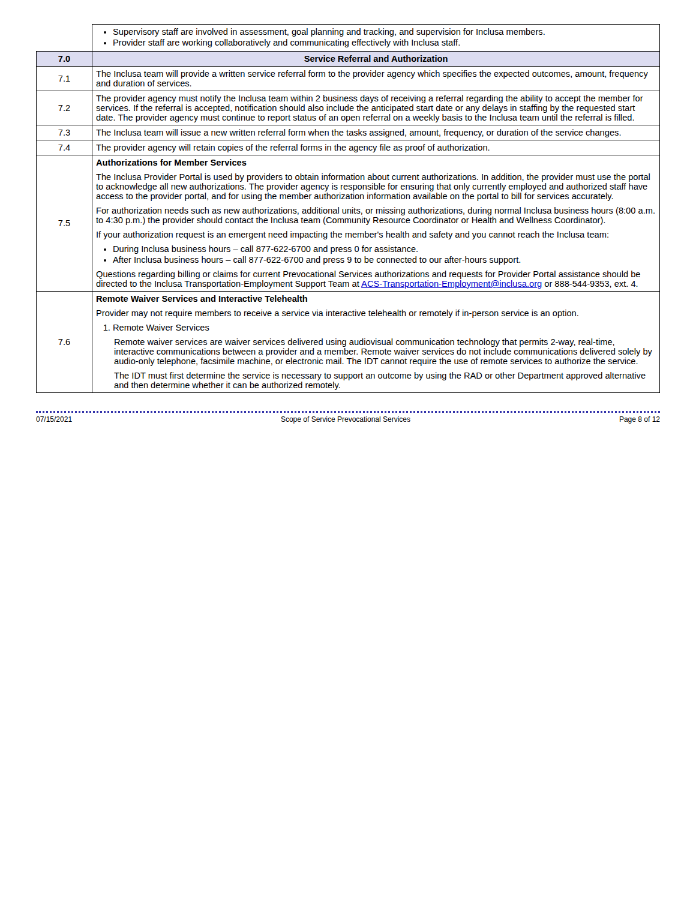| | Supervisory staff are involved in assessment, goal planning and tracking, and supervision for Inclusa members. Provider staff are working collaboratively and communicating effectively with Inclusa staff. |
| 7.0 | Service Referral and Authorization |
| 7.1 | The Inclusa team will provide a written service referral form to the provider agency which specifies the expected outcomes, amount, frequency and duration of services. |
| 7.2 | The provider agency must notify the Inclusa team within 2 business days of receiving a referral regarding the ability to accept the member for services. If the referral is accepted, notification should also include the anticipated start date or any delays in staffing by the requested start date. The provider agency must continue to report status of an open referral on a weekly basis to the Inclusa team until the referral is filled. |
| 7.3 | The Inclusa team will issue a new written referral form when the tasks assigned, amount, frequency, or duration of the service changes. |
| 7.4 | The provider agency will retain copies of the referral forms in the agency file as proof of authorization. |
| 7.5 | Authorizations for Member Services The Inclusa Provider Portal is used by providers to obtain information about current authorizations. In addition, the provider must use the portal to acknowledge all new authorizations. The provider agency is responsible for ensuring that only currently employed and authorized staff have access to the provider portal, and for using the member authorization information available on the portal to bill for services accurately. For authorization needs such as new authorizations, additional units, or missing authorizations, during normal Inclusa business hours (8:00 a.m. to 4:30 p.m.) the provider should contact the Inclusa team (Community Resource Coordinator or Health and Wellness Coordinator). If your authorization request is an emergent need impacting the member's health and safety and you cannot reach the Inclusa team: During Inclusa business hours – call 877-622-6700 and press 0 for assistance. After Inclusa business hours – call 877-622-6700 and press 9 to be connected to our after-hours support. Questions regarding billing or claims for current Prevocational Services authorizations and requests for Provider Portal assistance should be directed to the Inclusa Transportation-Employment Support Team at ACS-Transportation-Employment@inclusa.org or 888-544-9353, ext. 4. |
| 7.6 | Remote Waiver Services and Interactive Telehealth Provider may not require members to receive a service via interactive telehealth or remotely if in-person service is an option. Remote Waiver Services Remote waiver services are waiver services delivered using audiovisual communication technology that permits 2-way, real-time, interactive communications between a provider and a member. Remote waiver services do not include communications delivered solely by audio-only telephone, facsimile machine, or electronic mail. The IDT cannot require the use of remote services to authorize the service. The IDT must first determine the service is necessary to support an outcome by using the RAD or other Department approved alternative and then determine whether it can be authorized remotely. |
07/15/2021 Scope of Service Prevocational Services Page 8 of 12